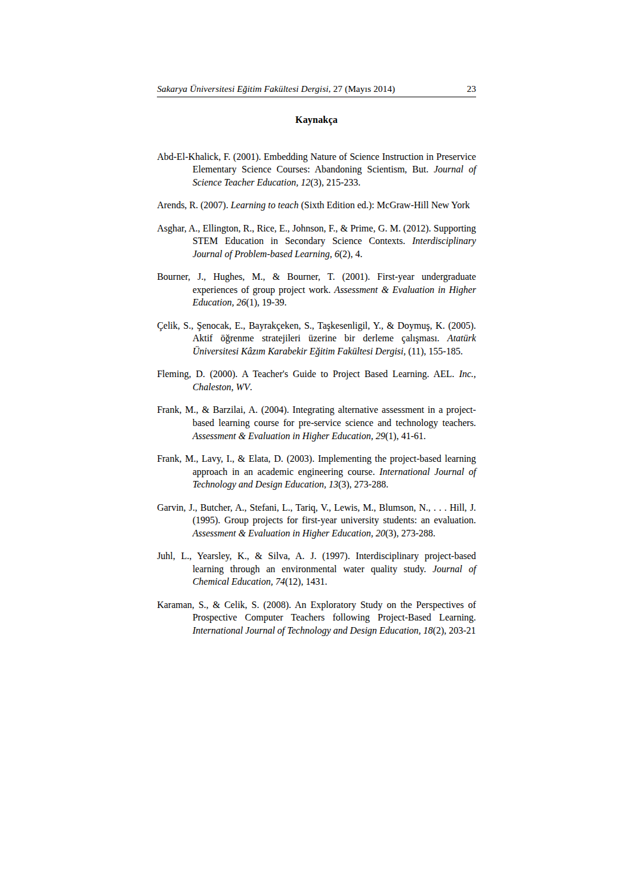Sakarya Üniversitesi Eğitim Fakültesi Dergisi, 27 (Mayıs 2014) 23
Kaynakça
Abd-El-Khalick, F. (2001). Embedding Nature of Science Instruction in Preservice Elementary Science Courses: Abandoning Scientism, But. Journal of Science Teacher Education, 12(3), 215-233.
Arends, R. (2007). Learning to teach (Sixth Edition ed.): McGraw-Hill New York
Asghar, A., Ellington, R., Rice, E., Johnson, F., & Prime, G. M. (2012). Supporting STEM Education in Secondary Science Contexts. Interdisciplinary Journal of Problem-based Learning, 6(2), 4.
Bourner, J., Hughes, M., & Bourner, T. (2001). First-year undergraduate experiences of group project work. Assessment & Evaluation in Higher Education, 26(1), 19-39.
Çelik, S., Şenocak, E., Bayrakçeken, S., Taşkesenligil, Y., & Doymuş, K. (2005). Aktif öğrenme stratejileri üzerine bir derleme çalışması. Atatürk Üniversitesi Kâzım Karabekir Eğitim Fakültesi Dergisi, (11), 155-185.
Fleming, D. (2000). A Teacher's Guide to Project Based Learning. AEL. Inc., Chaleston, WV.
Frank, M., & Barzilai, A. (2004). Integrating alternative assessment in a project-based learning course for pre-service science and technology teachers. Assessment & Evaluation in Higher Education, 29(1), 41-61.
Frank, M., Lavy, I., & Elata, D. (2003). Implementing the project-based learning approach in an academic engineering course. International Journal of Technology and Design Education, 13(3), 273-288.
Garvin, J., Butcher, A., Stefani, L., Tariq, V., Lewis, M., Blumson, N., . . . Hill, J. (1995). Group projects for first-year university students: an evaluation. Assessment & Evaluation in Higher Education, 20(3), 273-288.
Juhl, L., Yearsley, K., & Silva, A. J. (1997). Interdisciplinary project-based learning through an environmental water quality study. Journal of Chemical Education, 74(12), 1431.
Karaman, S., & Celik, S. (2008). An Exploratory Study on the Perspectives of Prospective Computer Teachers following Project-Based Learning. International Journal of Technology and Design Education, 18(2), 203-21